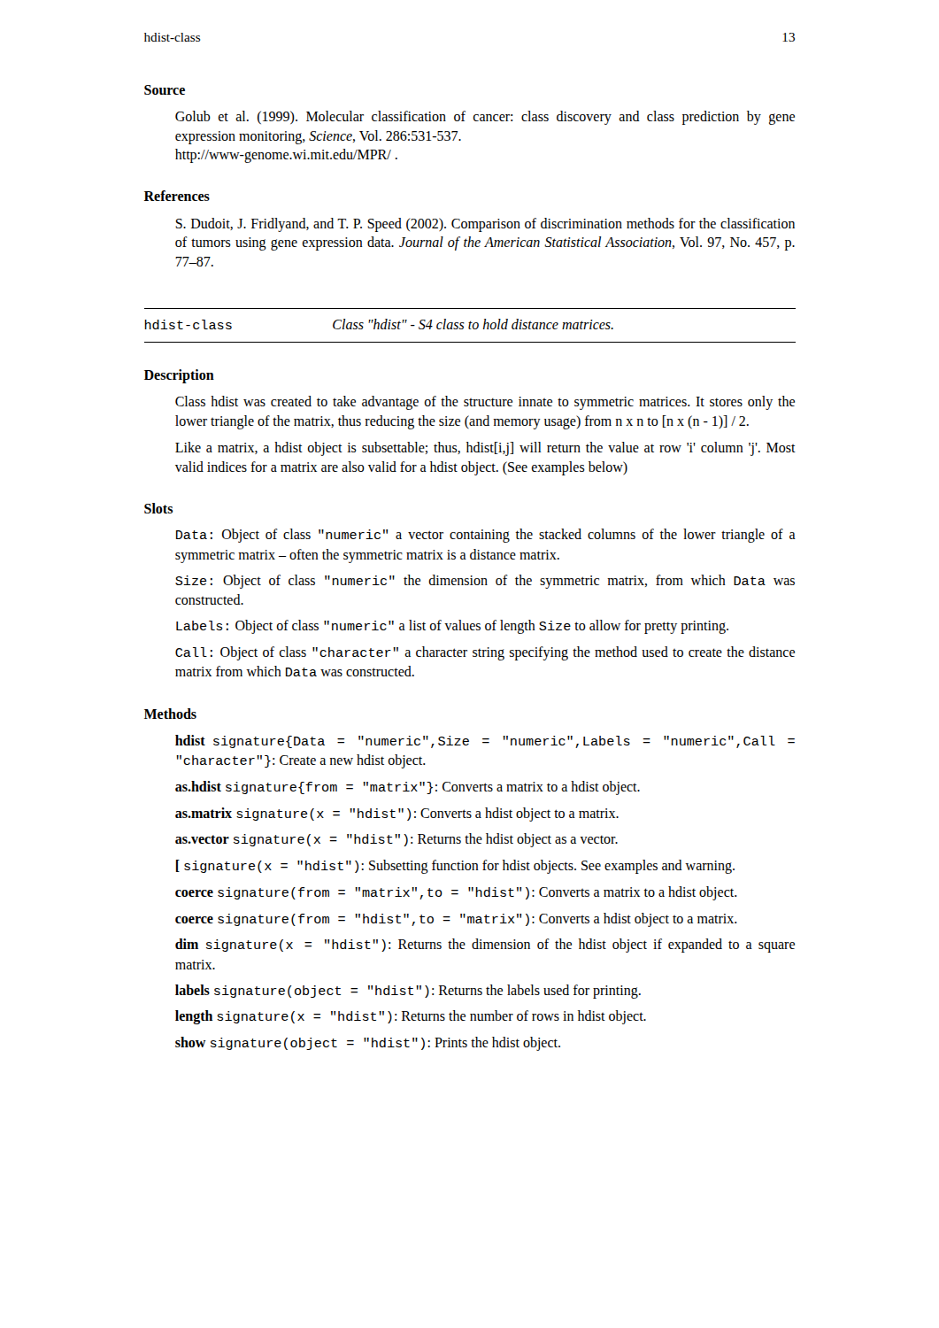hdist-class 13
Source
Golub et al. (1999). Molecular classification of cancer: class discovery and class prediction by gene expression monitoring, Science, Vol. 286:531-537.
http://www-genome.wi.mit.edu/MPR/ .
References
S. Dudoit, J. Fridlyand, and T. P. Speed (2002). Comparison of discrimination methods for the classification of tumors using gene expression data. Journal of the American Statistical Association, Vol. 97, No. 457, p. 77–87.
hdist-class Class "hdist" - S4 class to hold distance matrices.
Description
Class hdist was created to take advantage of the structure innate to symmetric matrices. It stores only the lower triangle of the matrix, thus reducing the size (and memory usage) from n x n to [n x (n - 1)] / 2.
Like a matrix, a hdist object is subsettable; thus, hdist[i,j] will return the value at row 'i' column 'j'. Most valid indices for a matrix are also valid for a hdist object. (See examples below)
Slots
Data:
Object of class "numeric" a vector containing the stacked columns of the lower triangle of a symmetric matrix – often the symmetric matrix is a distance matrix.
Size:
Object of class "numeric" the dimension of the symmetric matrix, from which Data was constructed.
Labels:
Object of class "numeric" a list of values of length Size to allow for pretty printing.
Call:
Object of class "character" a character string specifying the method used to create the distance matrix from which Data was constructed.
Methods
hdist
signature{Data = "numeric",Size = "numeric",Labels = "numeric",Call = "character"}: Create a new hdist object.
as.hdist
signature{from = "matrix"}: Converts a matrix to a hdist object.
as.matrix
signature(x = "hdist"): Converts a hdist object to a matrix.
as.vector
signature(x = "hdist"): Returns the hdist object as a vector.
[
signature(x = "hdist"): Subsetting function for hdist objects. See examples and warning.
coerce
signature(from = "matrix",to = "hdist"): Converts a matrix to a hdist object.
coerce
signature(from = "hdist",to = "matrix"): Converts a hdist object to a matrix.
dim
signature(x = "hdist"): Returns the dimension of the hdist object if expanded to a square matrix.
labels
signature(object = "hdist"): Returns the labels used for printing.
length
signature(x = "hdist"): Returns the number of rows in hdist object.
show
signature(object = "hdist"): Prints the hdist object.